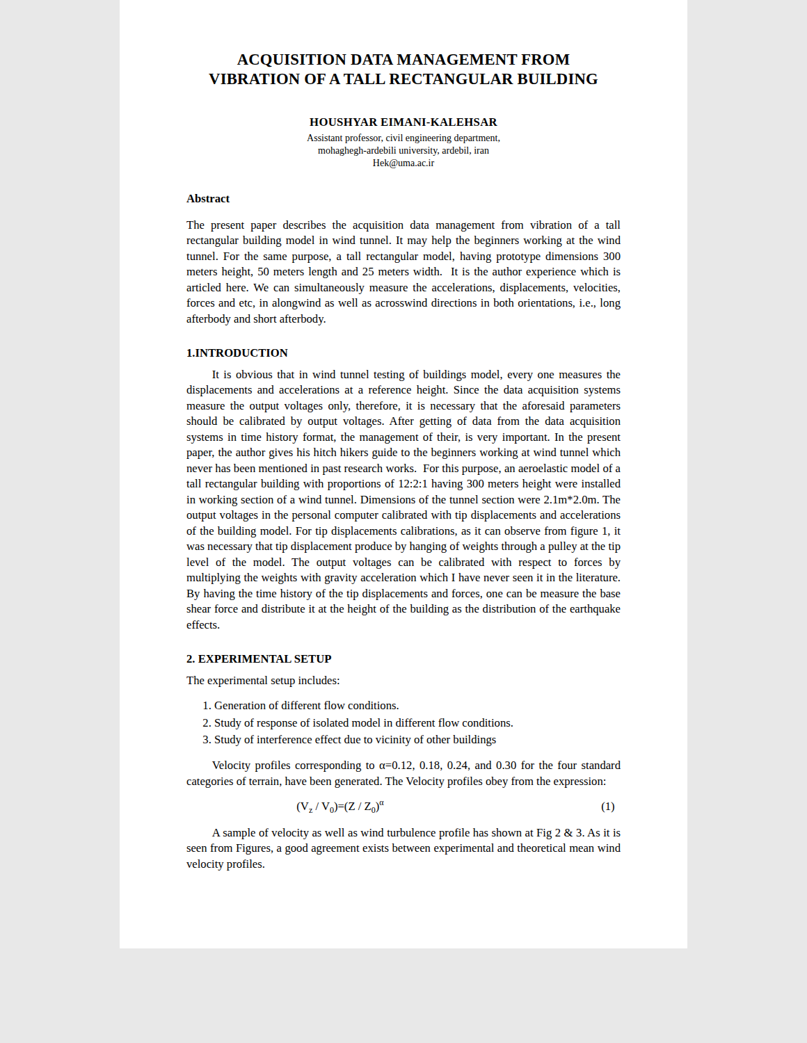ACQUISITION DATA MANAGEMENT FROM
VIBRATION OF A TALL RECTANGULAR BUILDING
HOUSHYAR EIMANI-KALEHSAR
Assistant professor, civil engineering department,
mohaghegh-ardebili university, ardebil, iran
Hek@uma.ac.ir
Abstract
The present paper describes the acquisition data management from vibration of a tall rectangular building model in wind tunnel. It may help the beginners working at the wind tunnel. For the same purpose, a tall rectangular model, having prototype dimensions 300 meters height, 50 meters length and 25 meters width. It is the author experience which is articled here. We can simultaneously measure the accelerations, displacements, velocities, forces and etc, in alongwind as well as acrosswind directions in both orientations, i.e., long afterbody and short afterbody.
1.INTRODUCTION
It is obvious that in wind tunnel testing of buildings model, every one measures the displacements and accelerations at a reference height. Since the data acquisition systems measure the output voltages only, therefore, it is necessary that the aforesaid parameters should be calibrated by output voltages. After getting of data from the data acquisition systems in time history format, the management of their, is very important. In the present paper, the author gives his hitch hikers guide to the beginners working at wind tunnel which never has been mentioned in past research works. For this purpose, an aeroelastic model of a tall rectangular building with proportions of 12:2:1 having 300 meters height were installed in working section of a wind tunnel. Dimensions of the tunnel section were 2.1m*2.0m. The output voltages in the personal computer calibrated with tip displacements and accelerations of the building model. For tip displacements calibrations, as it can observe from figure 1, it was necessary that tip displacement produce by hanging of weights through a pulley at the tip level of the model. The output voltages can be calibrated with respect to forces by multiplying the weights with gravity acceleration which I have never seen it in the literature. By having the time history of the tip displacements and forces, one can be measure the base shear force and distribute it at the height of the building as the distribution of the earthquake effects.
2. EXPERIMENTAL SETUP
The experimental setup includes:
Generation of different flow conditions.
Study of response of isolated model in different flow conditions.
Study of interference effect due to vicinity of other buildings
Velocity profiles corresponding to α=0.12, 0.18, 0.24, and 0.30 for the four standard categories of terrain, have been generated. The Velocity profiles obey from the expression:
(Vz / V0)=(Z / Z0)α(1)
A sample of velocity as well as wind turbulence profile has shown at Fig 2 & 3. As it is seen from Figures, a good agreement exists between experimental and theoretical mean wind velocity profiles.